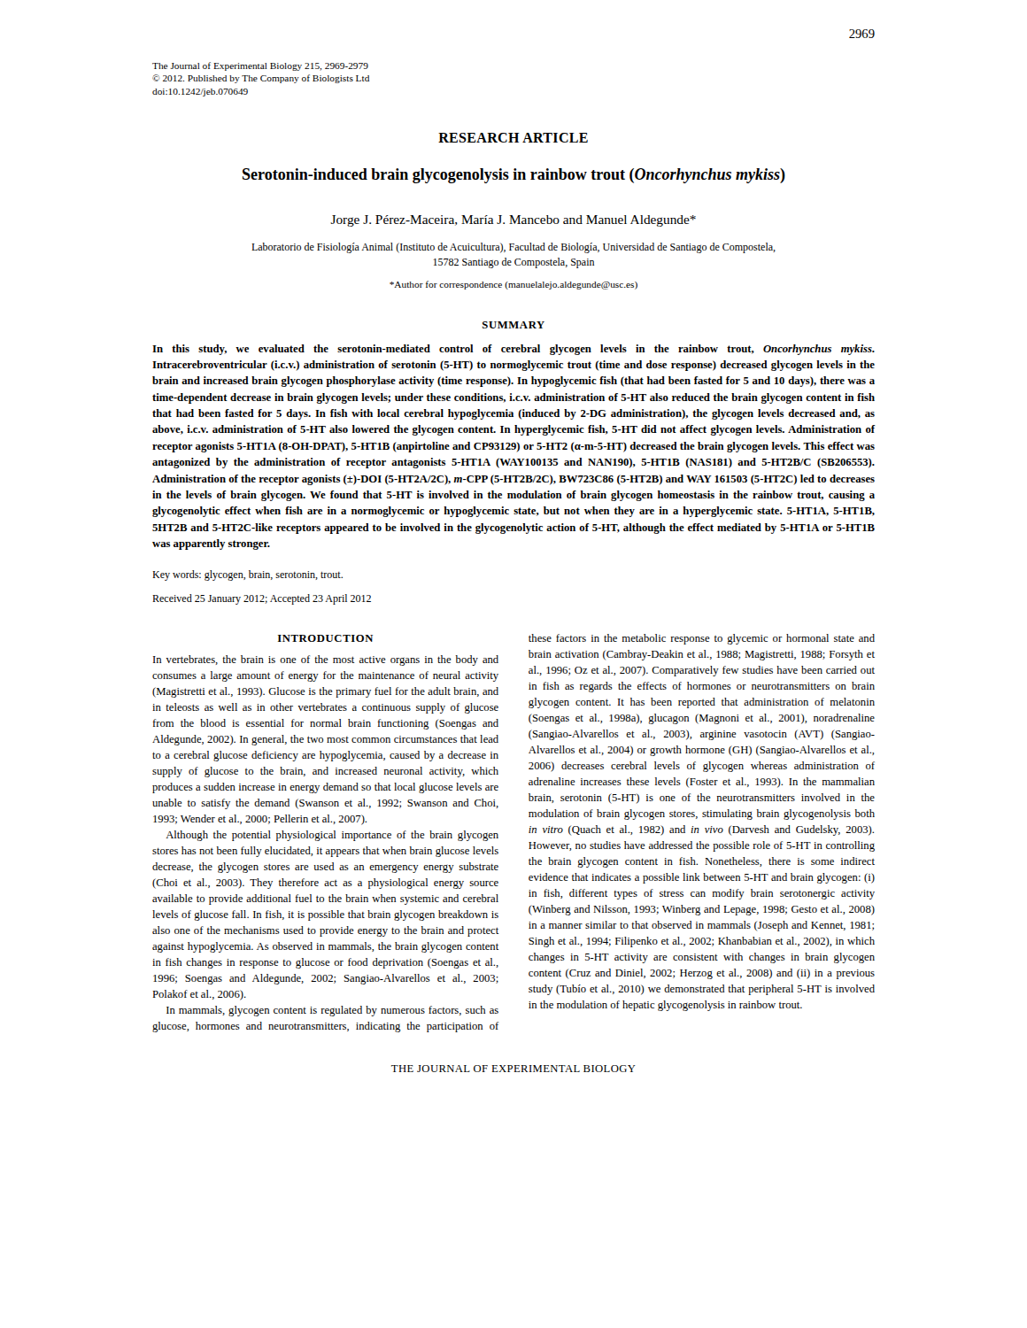2969
The Journal of Experimental Biology 215, 2969-2979
© 2012. Published by The Company of Biologists Ltd
doi:10.1242/jeb.070649
RESEARCH ARTICLE
Serotonin-induced brain glycogenolysis in rainbow trout (Oncorhynchus mykiss)
Jorge J. Pérez-Maceira, María J. Mancebo and Manuel Aldegunde*
Laboratorio de Fisiología Animal (Instituto de Acuicultura), Facultad de Biología, Universidad de Santiago de Compostela,
15782 Santiago de Compostela, Spain
*Author for correspondence (manuelalejo.aldegunde@usc.es)
SUMMARY
In this study, we evaluated the serotonin-mediated control of cerebral glycogen levels in the rainbow trout, Oncorhynchus mykiss. Intracerebroventricular (i.c.v.) administration of serotonin (5-HT) to normoglycemic trout (time and dose response) decreased glycogen levels in the brain and increased brain glycogen phosphorylase activity (time response). In hypoglycemic fish (that had been fasted for 5 and 10 days), there was a time-dependent decrease in brain glycogen levels; under these conditions, i.c.v. administration of 5-HT also reduced the brain glycogen content in fish that had been fasted for 5 days. In fish with local cerebral hypoglycemia (induced by 2-DG administration), the glycogen levels decreased and, as above, i.c.v. administration of 5-HT also lowered the glycogen content. In hyperglycemic fish, 5-HT did not affect glycogen levels. Administration of receptor agonists 5-HT1A (8-OH-DPAT), 5-HT1B (anpirtoline and CP93129) or 5-HT2 (α-m-5-HT) decreased the brain glycogen levels. This effect was antagonized by the administration of receptor antagonists 5-HT1A (WAY100135 and NAN190), 5-HT1B (NAS181) and 5-HT2B/C (SB206553). Administration of the receptor agonists (±)-DOI (5-HT2A/2C), m-CPP (5-HT2B/2C), BW723C86 (5-HT2B) and WAY 161503 (5-HT2C) led to decreases in the levels of brain glycogen. We found that 5-HT is involved in the modulation of brain glycogen homeostasis in the rainbow trout, causing a glycogenolytic effect when fish are in a normoglycemic or hypoglycemic state, but not when they are in a hyperglycemic state. 5-HT1A, 5-HT1B, 5HT2B and 5-HT2C-like receptors appeared to be involved in the glycogenolytic action of 5-HT, although the effect mediated by 5-HT1A or 5-HT1B was apparently stronger.
Key words: glycogen, brain, serotonin, trout.
Received 25 January 2012; Accepted 23 April 2012
INTRODUCTION
In vertebrates, the brain is one of the most active organs in the body and consumes a large amount of energy for the maintenance of neural activity (Magistretti et al., 1993). Glucose is the primary fuel for the adult brain, and in teleosts as well as in other vertebrates a continuous supply of glucose from the blood is essential for normal brain functioning (Soengas and Aldegunde, 2002). In general, the two most common circumstances that lead to a cerebral glucose deficiency are hypoglycemia, caused by a decrease in supply of glucose to the brain, and increased neuronal activity, which produces a sudden increase in energy demand so that local glucose levels are unable to satisfy the demand (Swanson et al., 1992; Swanson and Choi, 1993; Wender et al., 2000; Pellerin et al., 2007).
Although the potential physiological importance of the brain glycogen stores has not been fully elucidated, it appears that when brain glucose levels decrease, the glycogen stores are used as an emergency energy substrate (Choi et al., 2003). They therefore act as a physiological energy source available to provide additional fuel to the brain when systemic and cerebral levels of glucose fall. In fish, it is possible that brain glycogen breakdown is also one of the mechanisms used to provide energy to the brain and protect against hypoglycemia. As observed in mammals, the brain glycogen content in fish changes in response to glucose or food deprivation (Soengas et al., 1996; Soengas and Aldegunde, 2002; Sangiao-Alvarellos et al., 2003; Polakof et al., 2006).
In mammals, glycogen content is regulated by numerous factors, such as glucose, hormones and neurotransmitters, indicating the participation of these factors in the metabolic response to glycemic or hormonal state and brain activation (Cambray-Deakin et al., 1988; Magistretti, 1988; Forsyth et al., 1996; Oz et al., 2007). Comparatively few studies have been carried out in fish as regards the effects of hormones or neurotransmitters on brain glycogen content. It has been reported that administration of melatonin (Soengas et al., 1998a), glucagon (Magnoni et al., 2001), noradrenaline (Sangiao-Alvarellos et al., 2003), arginine vasotocin (AVT) (Sangiao-Alvarellos et al., 2004) or growth hormone (GH) (Sangiao-Alvarellos et al., 2006) decreases cerebral levels of glycogen whereas administration of adrenaline increases these levels (Foster et al., 1993). In the mammalian brain, serotonin (5-HT) is one of the neurotransmitters involved in the modulation of brain glycogen stores, stimulating brain glycogenolysis both in vitro (Quach et al., 1982) and in vivo (Darvesh and Gudelsky, 2003). However, no studies have addressed the possible role of 5-HT in controlling the brain glycogen content in fish. Nonetheless, there is some indirect evidence that indicates a possible link between 5-HT and brain glycogen: (i) in fish, different types of stress can modify brain serotonergic activity (Winberg and Nilsson, 1993; Winberg and Lepage, 1998; Gesto et al., 2008) in a manner similar to that observed in mammals (Joseph and Kennet, 1981; Singh et al., 1994; Filipenko et al., 2002; Khanbabian et al., 2002), in which changes in 5-HT activity are consistent with changes in brain glycogen content (Cruz and Diniel, 2002; Herzog et al., 2008) and (ii) in a previous study (Tubío et al., 2010) we demonstrated that peripheral 5-HT is involved in the modulation of hepatic glycogenolysis in rainbow trout.
THE JOURNAL OF EXPERIMENTAL BIOLOGY